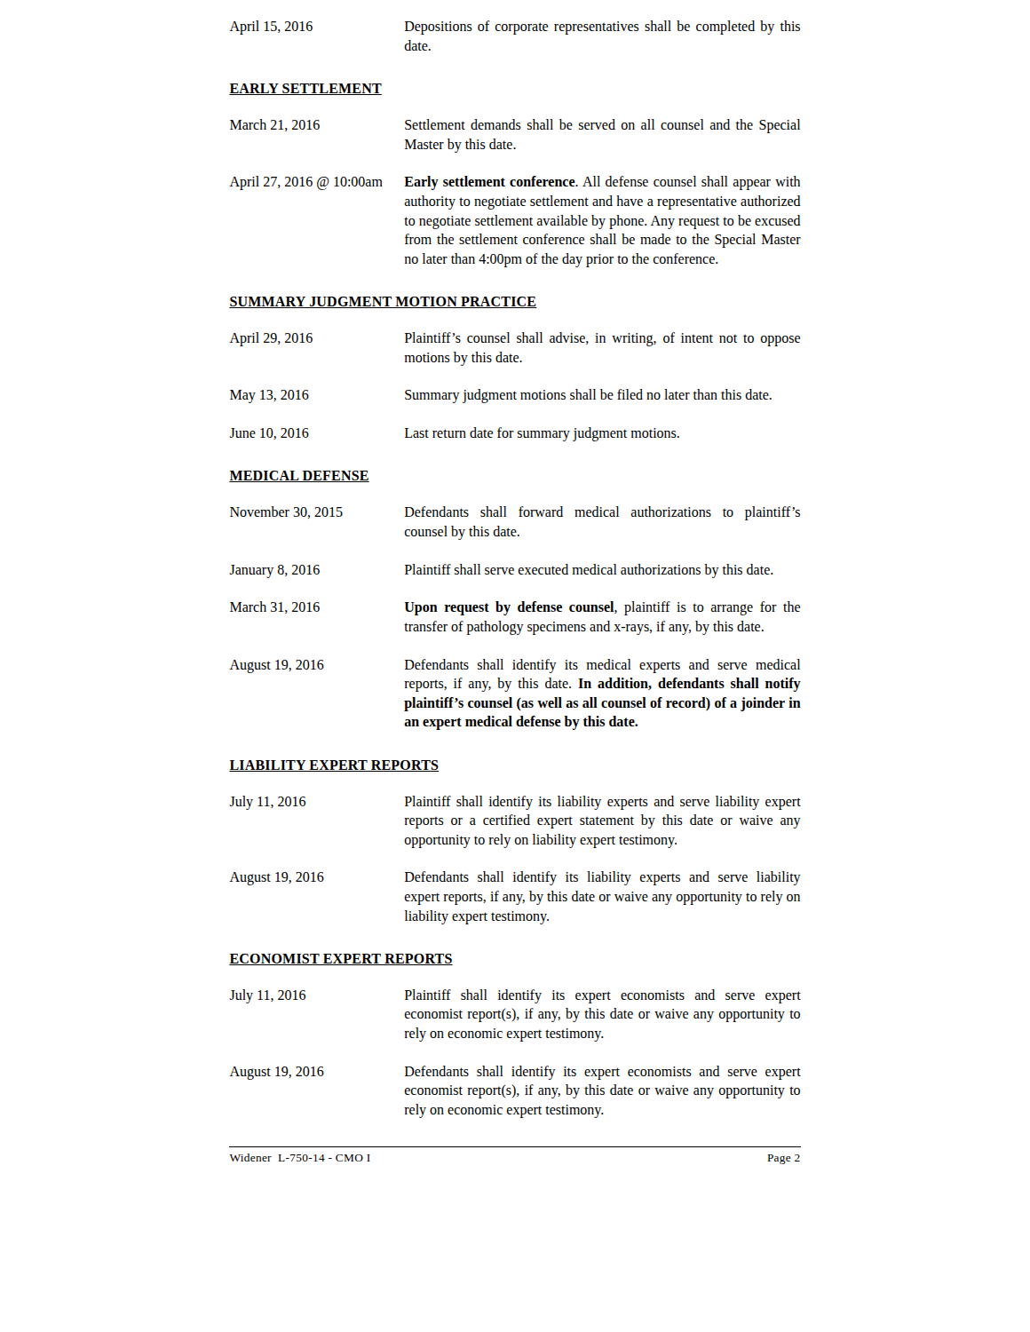April 15, 2016
Depositions of corporate representatives shall be completed by this date.
EARLY SETTLEMENT
March 21, 2016
Settlement demands shall be served on all counsel and the Special Master by this date.
April 27, 2016 @ 10:00am
Early settlement conference. All defense counsel shall appear with authority to negotiate settlement and have a representative authorized to negotiate settlement available by phone. Any request to be excused from the settlement conference shall be made to the Special Master no later than 4:00pm of the day prior to the conference.
SUMMARY JUDGMENT MOTION PRACTICE
April 29, 2016
Plaintiff’s counsel shall advise, in writing, of intent not to oppose motions by this date.
May 13, 2016
Summary judgment motions shall be filed no later than this date.
June 10, 2016
Last return date for summary judgment motions.
MEDICAL DEFENSE
November 30, 2015
Defendants shall forward medical authorizations to plaintiff’s counsel by this date.
January 8, 2016
Plaintiff shall serve executed medical authorizations by this date.
March 31, 2016
Upon request by defense counsel, plaintiff is to arrange for the transfer of pathology specimens and x-rays, if any, by this date.
August 19, 2016
Defendants shall identify its medical experts and serve medical reports, if any, by this date. In addition, defendants shall notify plaintiff’s counsel (as well as all counsel of record) of a joinder in an expert medical defense by this date.
LIABILITY EXPERT REPORTS
July 11, 2016
Plaintiff shall identify its liability experts and serve liability expert reports or a certified expert statement by this date or waive any opportunity to rely on liability expert testimony.
August 19, 2016
Defendants shall identify its liability experts and serve liability expert reports, if any, by this date or waive any opportunity to rely on liability expert testimony.
ECONOMIST EXPERT REPORTS
July 11, 2016
Plaintiff shall identify its expert economists and serve expert economist report(s), if any, by this date or waive any opportunity to rely on economic expert testimony.
August 19, 2016
Defendants shall identify its expert economists and serve expert economist report(s), if any, by this date or waive any opportunity to rely on economic expert testimony.
Widener L-750-14 - CMO I
Page 2